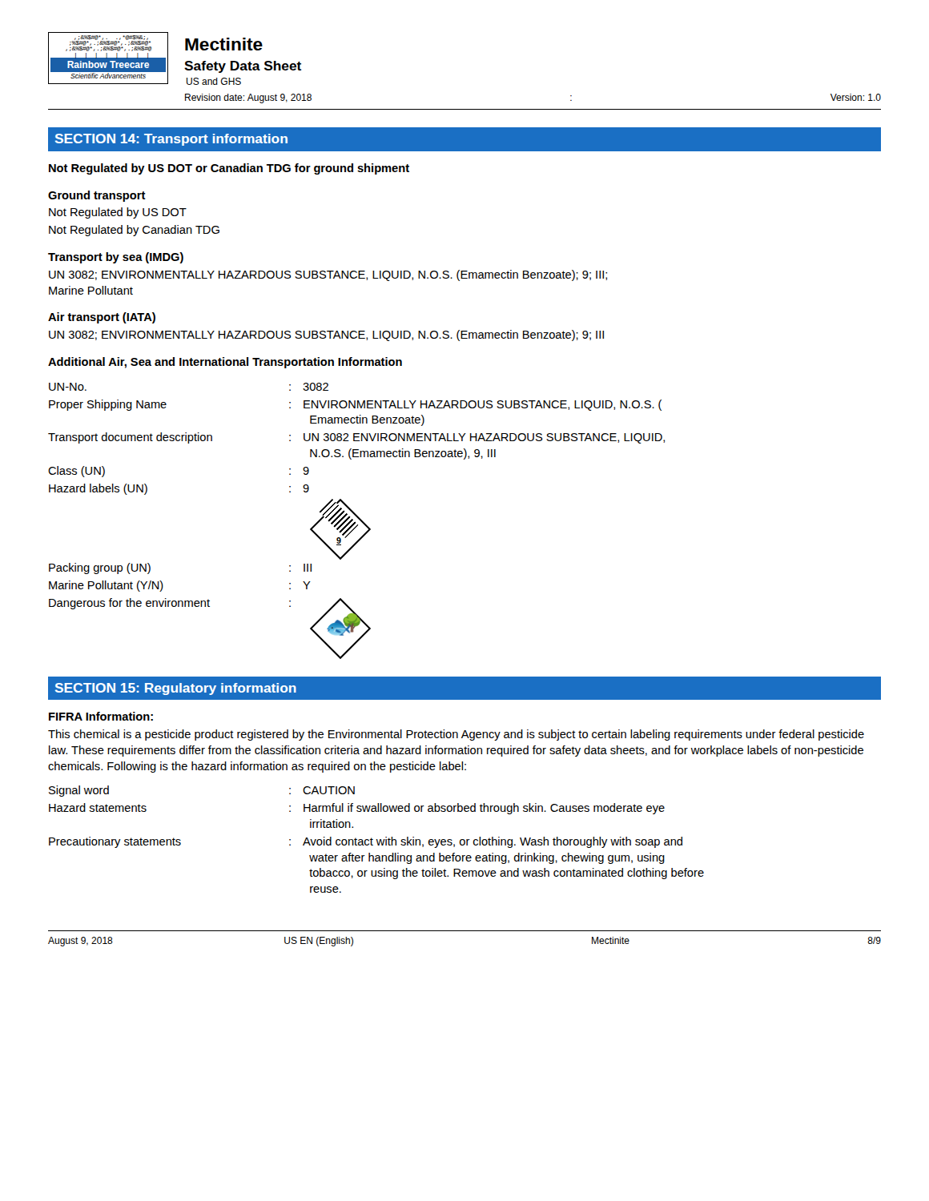,;&%$#@*,. .,*@#$%&;, ;%$#@*,.;&%$#@*,.;&%$#@* ,;&%$#@*,.;&%$#@*,.;&%$#@ | | | | | | | |
Rainbow Treecare
Scientific Advancements
Mectinite
Safety Data Sheet
US and GHS
Revision date: August 9, 2018
:
Version: 1.0
SECTION 14: Transport information
Not Regulated by US DOT or Canadian TDG for ground shipment
Ground transport
Not Regulated by US DOT
Not Regulated by Canadian TDG
Transport by sea (IMDG)
UN 3082; ENVIRONMENTALLY HAZARDOUS SUBSTANCE, LIQUID, N.O.S. (Emamectin Benzoate); 9; III;
Marine Pollutant
Air transport (IATA)
UN 3082; ENVIRONMENTALLY HAZARDOUS SUBSTANCE, LIQUID, N.O.S. (Emamectin Benzoate); 9; III
Additional Air, Sea and International Transportation Information
| UN-No. | : | 3082 |
| Proper Shipping Name | : | ENVIRONMENTALLY HAZARDOUS SUBSTANCE, LIQUID, N.O.S. ( Emamectin Benzoate) |
| Transport document description | : | UN 3082 ENVIRONMENTALLY HAZARDOUS SUBSTANCE, LIQUID, N.O.S. (Emamectin Benzoate), 9, III |
| Class (UN) | : | 9 |
| Hazard labels (UN) | : | 9 9 |
| Packing group (UN) | : | III |
| Marine Pollutant (Y/N) | : | Y |
| Dangerous for the environment | : | 🌳 🐟 |
SECTION 15: Regulatory information
FIFRA Information:
This chemical is a pesticide product registered by the Environmental Protection Agency and is subject to certain labeling requirements under federal pesticide law. These requirements differ from the classification criteria and hazard information required for safety data sheets, and for workplace labels of non-pesticide chemicals. Following is the hazard information as required on the pesticide label:
| Signal word | : | CAUTION |
| Hazard statements | : | Harmful if swallowed or absorbed through skin. Causes moderate eye irritation. |
| Precautionary statements | : | Avoid contact with skin, eyes, or clothing. Wash thoroughly with soap and water after handling and before eating, drinking, chewing gum, using tobacco, or using the toilet. Remove and wash contaminated clothing before reuse. |
August 9, 2018
US EN (English)
Mectinite
8/9